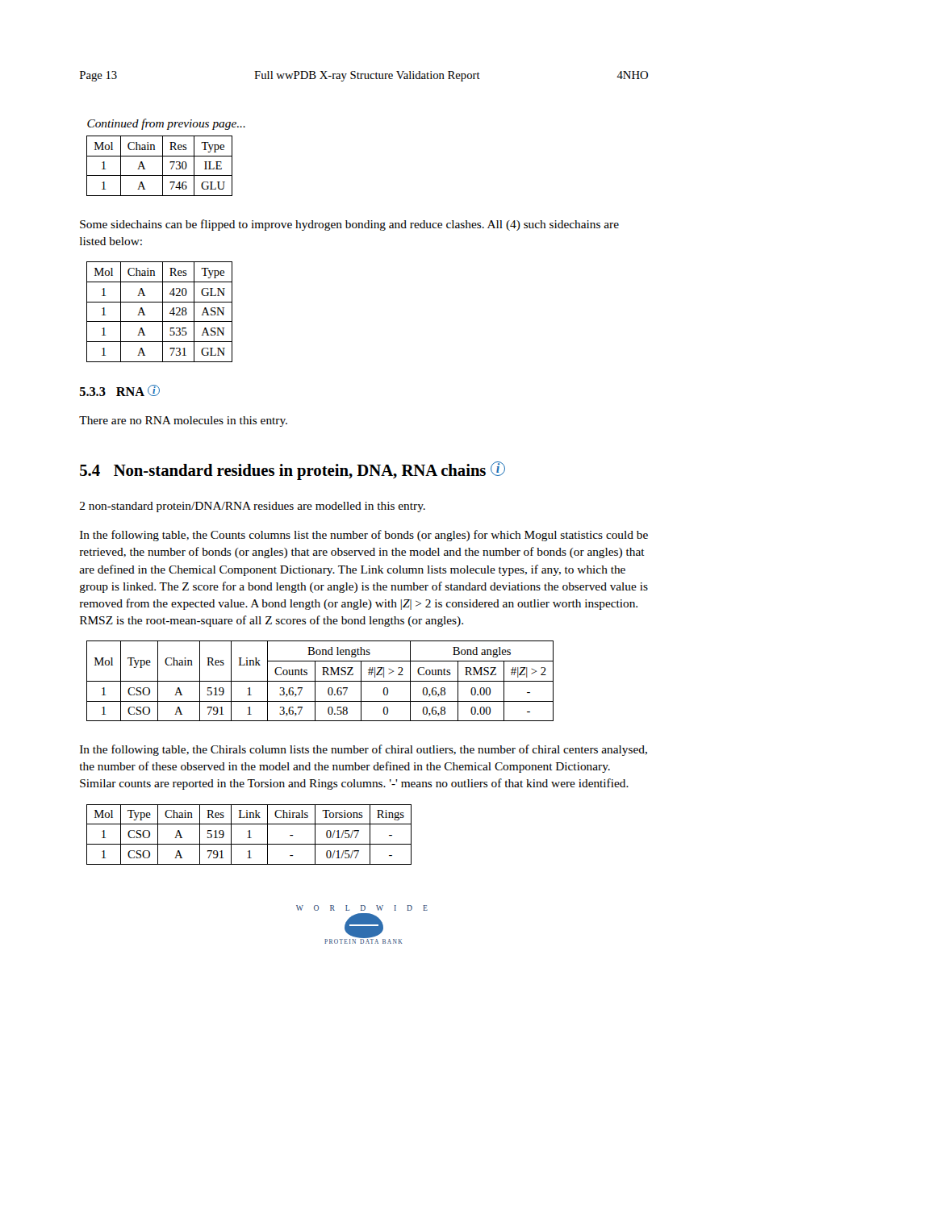Page 13 Full wwPDB X-ray Structure Validation Report 4NHO
Continued from previous page...
| Mol | Chain | Res | Type |
| --- | --- | --- | --- |
| 1 | A | 730 | ILE |
| 1 | A | 746 | GLU |
Some sidechains can be flipped to improve hydrogen bonding and reduce clashes. All (4) such sidechains are listed below:
| Mol | Chain | Res | Type |
| --- | --- | --- | --- |
| 1 | A | 420 | GLN |
| 1 | A | 428 | ASN |
| 1 | A | 535 | ASN |
| 1 | A | 731 | GLN |
5.3.3 RNAi
There are no RNA molecules in this entry.
5.4 Non-standard residues in protein, DNA, RNA chainsi
2 non-standard protein/DNA/RNA residues are modelled in this entry.
In the following table, the Counts columns list the number of bonds (or angles) for which Mogul statistics could be retrieved, the number of bonds (or angles) that are observed in the model and the number of bonds (or angles) that are defined in the Chemical Component Dictionary. The Link column lists molecule types, if any, to which the group is linked. The Z score for a bond length (or angle) is the number of standard deviations the observed value is removed from the expected value. A bond length (or angle) with |Z| > 2 is considered an outlier worth inspection. RMSZ is the root-mean-square of all Z scores of the bond lengths (or angles).
| Mol | Type | Chain | Res | Link | Bond lengths | Bond angles |
| --- | --- | --- | --- | --- | --- | --- |
| Counts | RMSZ | #/ Z / > 2 | Counts | RMSZ | #/ Z / > 2 |
| 1 | CSO | A | 519 | 1 | 3,6,7 | 0.67 | 0 | 0,6,8 | 0.00 | - |
| 1 | CSO | A | 791 | 1 | 3,6,7 | 0.58 | 0 | 0,6,8 | 0.00 | - |
In the following table, the Chirals column lists the number of chiral outliers, the number of chiral centers analysed, the number of these observed in the model and the number defined in the Chemical Component Dictionary. Similar counts are reported in the Torsion and Rings columns. '-' means no outliers of that kind were identified.
| Mol | Type | Chain | Res | Link | Chirals | Torsions | Rings |
| --- | --- | --- | --- | --- | --- | --- | --- |
| 1 | CSO | A | 519 | 1 | - | 0/1/5/7 | - |
| 1 | CSO | A | 791 | 1 | - | 0/1/5/7 | - |
W O R L D W I D E
PROTEIN DATA BANK